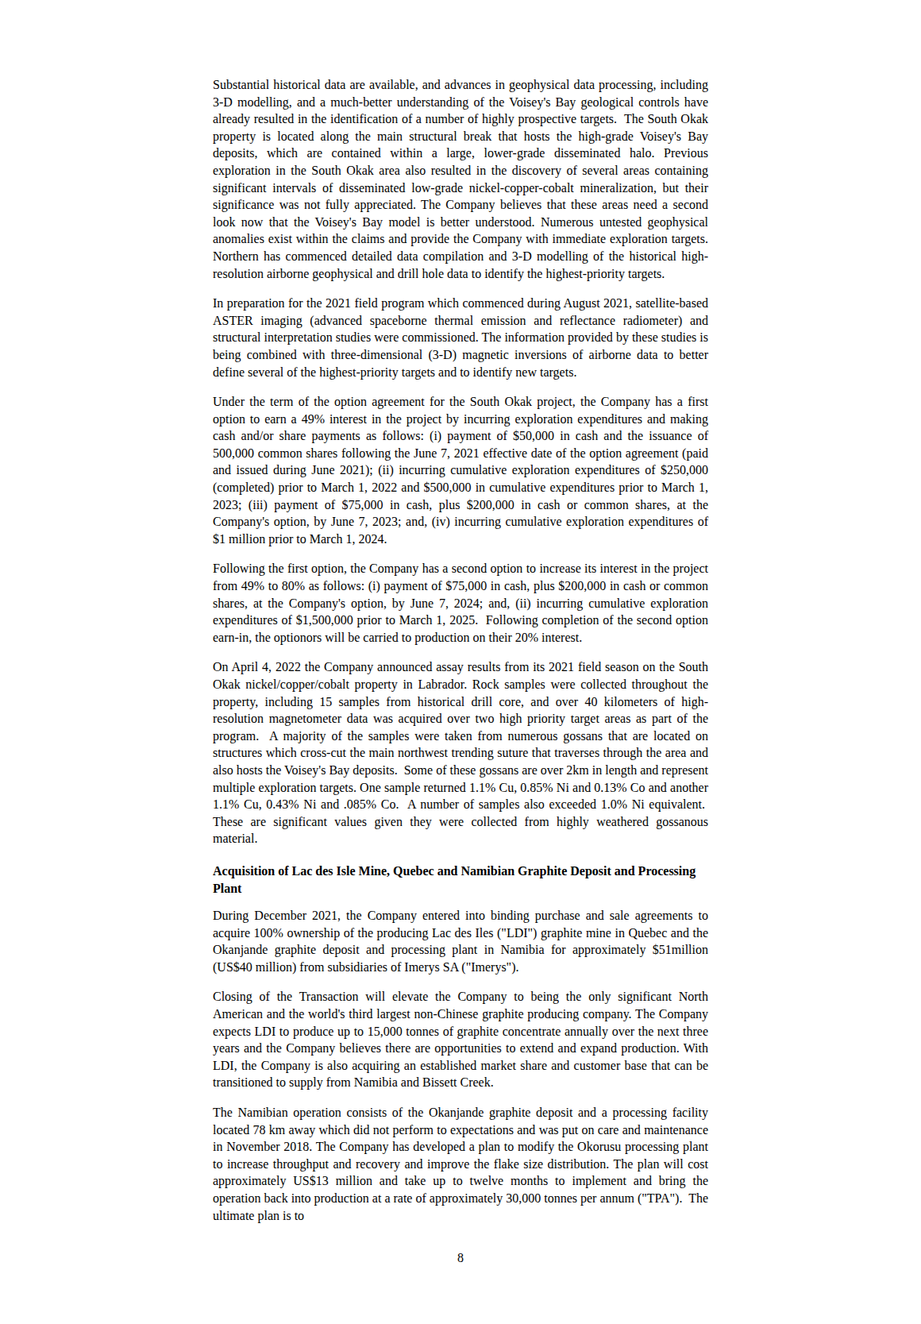Substantial historical data are available, and advances in geophysical data processing, including 3-D modelling, and a much-better understanding of the Voisey's Bay geological controls have already resulted in the identification of a number of highly prospective targets. The South Okak property is located along the main structural break that hosts the high-grade Voisey's Bay deposits, which are contained within a large, lower-grade disseminated halo. Previous exploration in the South Okak area also resulted in the discovery of several areas containing significant intervals of disseminated low-grade nickel-copper-cobalt mineralization, but their significance was not fully appreciated. The Company believes that these areas need a second look now that the Voisey's Bay model is better understood. Numerous untested geophysical anomalies exist within the claims and provide the Company with immediate exploration targets. Northern has commenced detailed data compilation and 3-D modelling of the historical high-resolution airborne geophysical and drill hole data to identify the highest-priority targets.
In preparation for the 2021 field program which commenced during August 2021, satellite-based ASTER imaging (advanced spaceborne thermal emission and reflectance radiometer) and structural interpretation studies were commissioned. The information provided by these studies is being combined with three-dimensional (3-D) magnetic inversions of airborne data to better define several of the highest-priority targets and to identify new targets.
Under the term of the option agreement for the South Okak project, the Company has a first option to earn a 49% interest in the project by incurring exploration expenditures and making cash and/or share payments as follows: (i) payment of $50,000 in cash and the issuance of 500,000 common shares following the June 7, 2021 effective date of the option agreement (paid and issued during June 2021); (ii) incurring cumulative exploration expenditures of $250,000 (completed) prior to March 1, 2022 and $500,000 in cumulative expenditures prior to March 1, 2023; (iii) payment of $75,000 in cash, plus $200,000 in cash or common shares, at the Company's option, by June 7, 2023; and, (iv) incurring cumulative exploration expenditures of $1 million prior to March 1, 2024.
Following the first option, the Company has a second option to increase its interest in the project from 49% to 80% as follows: (i) payment of $75,000 in cash, plus $200,000 in cash or common shares, at the Company's option, by June 7, 2024; and, (ii) incurring cumulative exploration expenditures of $1,500,000 prior to March 1, 2025. Following completion of the second option earn-in, the optionors will be carried to production on their 20% interest.
On April 4, 2022 the Company announced assay results from its 2021 field season on the South Okak nickel/copper/cobalt property in Labrador. Rock samples were collected throughout the property, including 15 samples from historical drill core, and over 40 kilometers of high-resolution magnetometer data was acquired over two high priority target areas as part of the program. A majority of the samples were taken from numerous gossans that are located on structures which cross-cut the main northwest trending suture that traverses through the area and also hosts the Voisey's Bay deposits. Some of these gossans are over 2km in length and represent multiple exploration targets. One sample returned 1.1% Cu, 0.85% Ni and 0.13% Co and another 1.1% Cu, 0.43% Ni and .085% Co. A number of samples also exceeded 1.0% Ni equivalent. These are significant values given they were collected from highly weathered gossanous material.
Acquisition of Lac des Isle Mine, Quebec and Namibian Graphite Deposit and Processing Plant
During December 2021, the Company entered into binding purchase and sale agreements to acquire 100% ownership of the producing Lac des Iles ("LDI") graphite mine in Quebec and the Okanjande graphite deposit and processing plant in Namibia for approximately $51million (US$40 million) from subsidiaries of Imerys SA ("Imerys").
Closing of the Transaction will elevate the Company to being the only significant North American and the world's third largest non-Chinese graphite producing company. The Company expects LDI to produce up to 15,000 tonnes of graphite concentrate annually over the next three years and the Company believes there are opportunities to extend and expand production. With LDI, the Company is also acquiring an established market share and customer base that can be transitioned to supply from Namibia and Bissett Creek.
The Namibian operation consists of the Okanjande graphite deposit and a processing facility located 78 km away which did not perform to expectations and was put on care and maintenance in November 2018. The Company has developed a plan to modify the Okorusu processing plant to increase throughput and recovery and improve the flake size distribution. The plan will cost approximately US$13 million and take up to twelve months to implement and bring the operation back into production at a rate of approximately 30,000 tonnes per annum ("TPA"). The ultimate plan is to
8